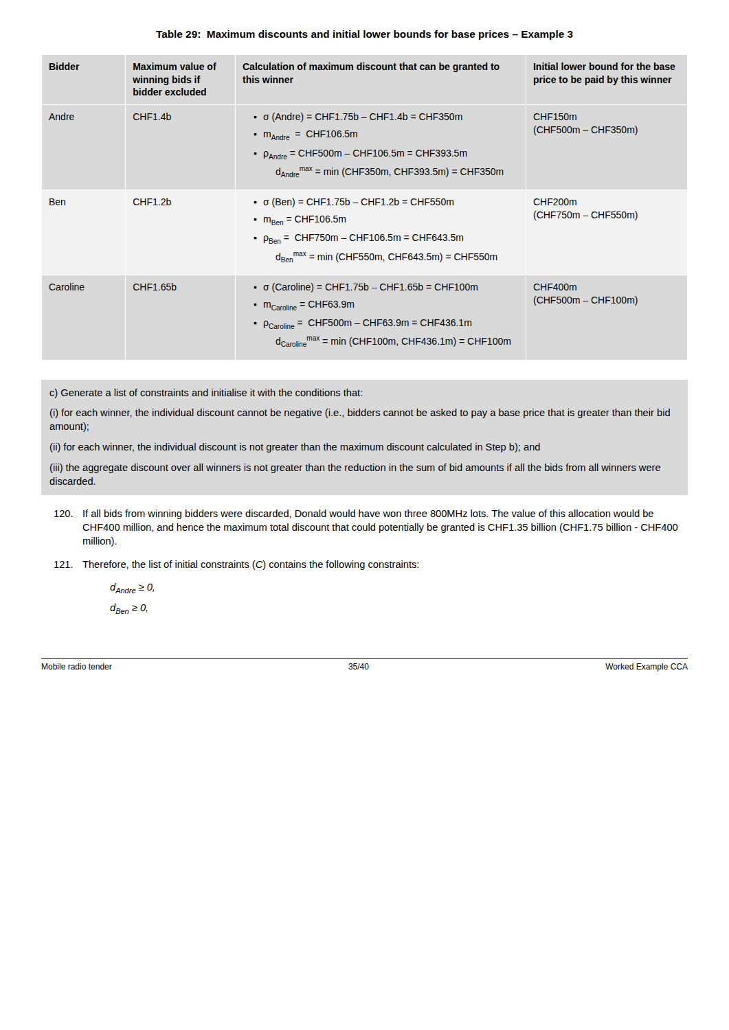Table 29: Maximum discounts and initial lower bounds for base prices – Example 3
| Bidder | Maximum value of winning bids if bidder excluded | Calculation of maximum discount that can be granted to this winner | Initial lower bound for the base price to be paid by this winner |
| --- | --- | --- | --- |
| Andre | CHF1.4b | σ (Andre) = CHF1.75b – CHF1.4b = CHF350m m Andre = CHF106.5m ρ Andre = CHF500m – CHF106.5m = CHF393.5m d Andre max = min (CHF350m, CHF393.5m) = CHF350m | CHF150m (CHF500m – CHF350m) |
| Ben | CHF1.2b | σ (Ben) = CHF1.75b – CHF1.2b = CHF550m m Ben = CHF106.5m ρ Ben = CHF750m – CHF106.5m = CHF643.5m d Ben max = min (CHF550m, CHF643.5m) = CHF550m | CHF200m (CHF750m – CHF550m) |
| Caroline | CHF1.65b | σ (Caroline) = CHF1.75b – CHF1.65b = CHF100m m Caroline = CHF63.9m ρ Caroline = CHF500m – CHF63.9m = CHF436.1m d Caroline max = min (CHF100m, CHF436.1m) = CHF100m | CHF400m (CHF500m – CHF100m) |
c) Generate a list of constraints and initialise it with the conditions that:
(i) for each winner, the individual discount cannot be negative (i.e., bidders cannot be asked to pay a base price that is greater than their bid amount);
(ii) for each winner, the individual discount is not greater than the maximum discount calculated in Step b); and
(iii) the aggregate discount over all winners is not greater than the reduction in the sum of bid amounts if all the bids from all winners were discarded.
120.
If all bids from winning bidders were discarded, Donald would have won three 800MHz lots. The value of this allocation would be CHF400 million, and hence the maximum total discount that could potentially be granted is CHF1.35 billion (CHF1.75 billion - CHF400 million).
121.
Therefore, the list of initial constraints (C) contains the following constraints:
dAndre ≥ 0,
dBen ≥ 0,
Mobile radio tender 35/40 Worked Example CCA